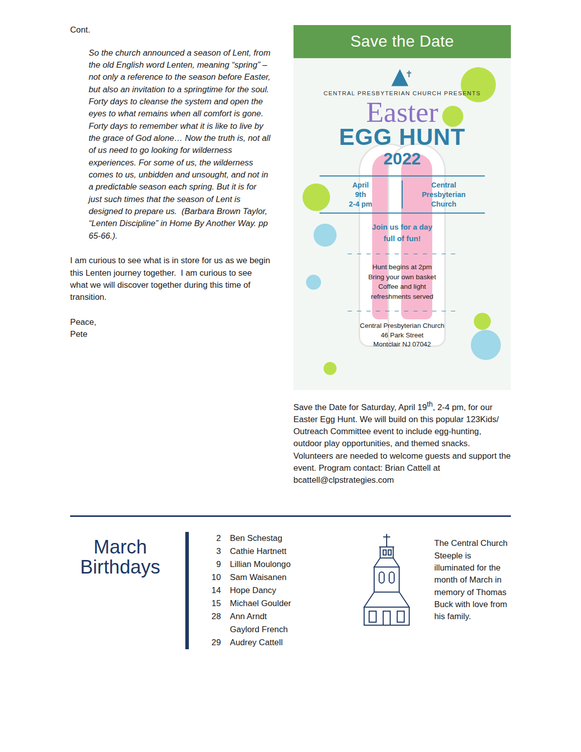Cont.
So the church announced a season of Lent, from the old English word Lenten, meaning “spring” – not only a reference to the season before Easter, but also an invitation to a springtime for the soul. Forty days to cleanse the system and open the eyes to what remains when all comfort is gone. Forty days to remember what it is like to live by the grace of God alone… Now the truth is, not all of us need to go looking for wilderness experiences. For some of us, the wilderness comes to us, unbidden and unsought, and not in a predictable season each spring. But it is for just such times that the season of Lent is designed to prepare us. (Barbara Brown Taylor, “Lenten Discipline” in Home By Another Way. pp 65-66.).
I am curious to see what is in store for us as we begin this Lenten journey together. I am curious to see what we will discover together during this time of transition.
Peace,
Pete
Save the Date
✝
CENTRAL PRESBYTERIAN CHURCH PRESENTS
Easter
EGG HUNT
2022
April
9th
2-4 pm
Central
Presbyterian
Church
Join us for a day
full of fun!
– – – – – – – – – – – –
Hunt begins at 2pm
Bring your own basket
Coffee and light
refreshments served
– – – – – – – – – – – –
Central Presbyterian Church
46 Park Street
Montclair NJ 07042
Save the Date for Saturday, April 19th, 2-4 pm, for our Easter Egg Hunt. We will build on this popular 123Kids/ Outreach Committee event to include egg-hunting, outdoor play opportunities, and themed snacks. Volunteers are needed to welcome guests and support the event. Program contact: Brian Cattell at bcattell@clpstrategies.com
March
Birthdays
| 2 | Ben Schestag |
| 3 | Cathie Hartnett |
| 9 | Lillian Moulongo |
| 10 | Sam Waisanen |
| 14 | Hope Dancy |
| 15 | Michael Goulder |
| 28 | Ann Arndt |
| | Gaylord French |
| 29 | Audrey Cattell |
The Central Church Steeple is illuminated for the month of March in memory of Thomas Buck with love from his family.